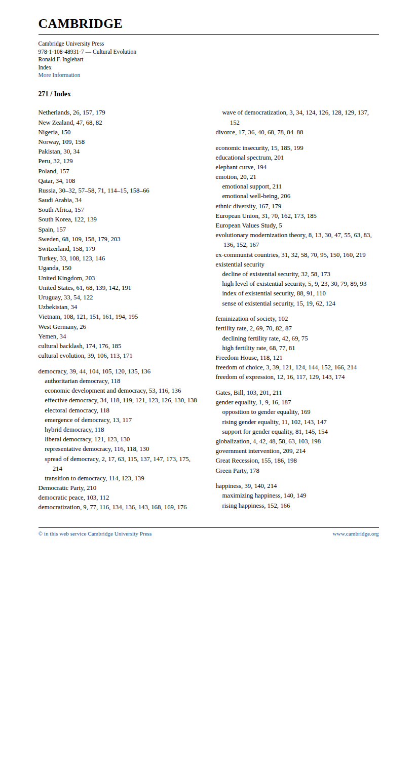Cambridge
Cambridge University Press
978-1-108-48931-7 — Cultural Evolution
Ronald F. Inglehart
Index
More Information
271 / Index
Netherlands, 26, 157, 179
New Zealand, 47, 68, 82
Nigeria, 150
Norway, 109, 158
Pakistan, 30, 34
Peru, 32, 129
Poland, 157
Qatar, 34, 108
Russia, 30–32, 57–58, 71, 114–15, 158–66
Saudi Arabia, 34
South Africa, 157
South Korea, 122, 139
Spain, 157
Sweden, 68, 109, 158, 179, 203
Switzerland, 158, 179
Turkey, 33, 108, 123, 146
Uganda, 150
United Kingdom, 203
United States, 61, 68, 139, 142, 191
Uruguay, 33, 54, 122
Uzbekistan, 34
Vietnam, 108, 121, 151, 161, 194, 195
West Germany, 26
Yemen, 34
cultural backlash, 174, 176, 185
cultural evolution, 39, 106, 113, 171
democracy, 39, 44, 104, 105, 120, 135, 136
authoritarian democracy, 118
economic development and democracy, 53, 116, 136
effective democracy, 34, 118, 119, 121, 123, 126, 130, 138
electoral democracy, 118
emergence of democracy, 13, 117
hybrid democracy, 118
liberal democracy, 121, 123, 130
representative democracy, 116, 118, 130
spread of democracy, 2, 17, 63, 115, 137, 147, 173, 175, 214
transition to democracy, 114, 123, 139
Democratic Party, 210
democratic peace, 103, 112
democratization, 9, 77, 116, 134, 136, 143, 168, 169, 176
wave of democratization, 3, 34, 124, 126, 128, 129, 137, 152
divorce, 17, 36, 40, 68, 78, 84–88
economic insecurity, 15, 185, 199
educational spectrum, 201
elephant curve, 194
emotion, 20, 21
emotional support, 211
emotional well-being, 206
ethnic diversity, 167, 179
European Union, 31, 70, 162, 173, 185
European Values Study, 5
evolutionary modernization theory, 8, 13, 30, 47, 55, 63, 83, 136, 152, 167
ex-communist countries, 31, 32, 58, 70, 95, 150, 160, 219
existential security
decline of existential security, 32, 58, 173
high level of existential security, 5, 9, 23, 30, 79, 89, 93
index of existential security, 88, 91, 110
sense of existential security, 15, 19, 62, 124
feminization of society, 102
fertility rate, 2, 69, 70, 82, 87
declining fertility rate, 42, 69, 75
high fertility rate, 68, 77, 81
Freedom House, 118, 121
freedom of choice, 3, 39, 121, 124, 144, 152, 166, 214
freedom of expression, 12, 16, 117, 129, 143, 174
Gates, Bill, 103, 201, 211
gender equality, 1, 9, 16, 187
opposition to gender equality, 169
rising gender equality, 11, 102, 143, 147
support for gender equality, 81, 145, 154
globalization, 4, 42, 48, 58, 63, 103, 198
government intervention, 209, 214
Great Recession, 155, 186, 198
Green Party, 178
happiness, 39, 140, 214
maximizing happiness, 140, 149
rising happiness, 152, 166
© in this web service Cambridge University Press www.cambridge.org